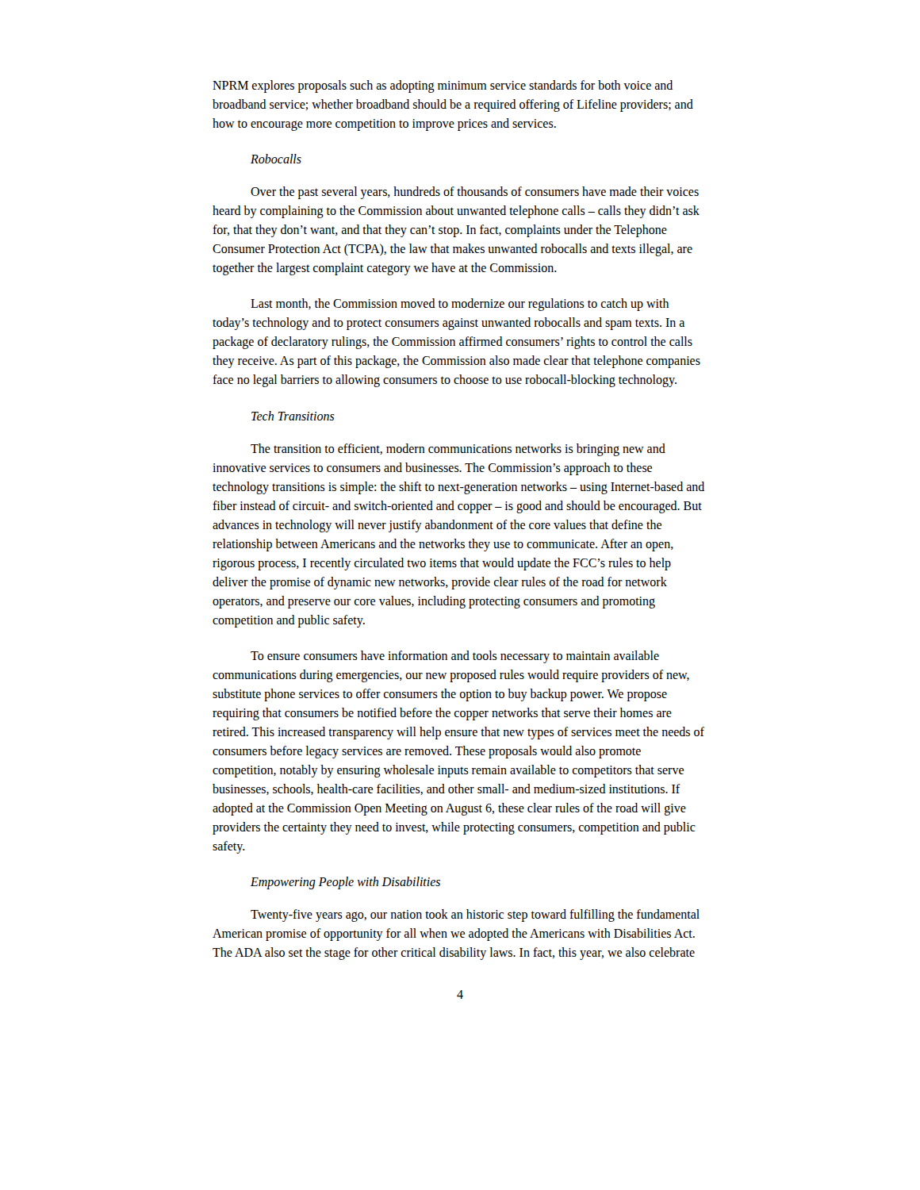NPRM explores proposals such as adopting minimum service standards for both voice and broadband service; whether broadband should be a required offering of Lifeline providers; and how to encourage more competition to improve prices and services.
Robocalls
Over the past several years, hundreds of thousands of consumers have made their voices heard by complaining to the Commission about unwanted telephone calls – calls they didn’t ask for, that they don’t want, and that they can’t stop. In fact, complaints under the Telephone Consumer Protection Act (TCPA), the law that makes unwanted robocalls and texts illegal, are together the largest complaint category we have at the Commission.
Last month, the Commission moved to modernize our regulations to catch up with today’s technology and to protect consumers against unwanted robocalls and spam texts. In a package of declaratory rulings, the Commission affirmed consumers’ rights to control the calls they receive. As part of this package, the Commission also made clear that telephone companies face no legal barriers to allowing consumers to choose to use robocall-blocking technology.
Tech Transitions
The transition to efficient, modern communications networks is bringing new and innovative services to consumers and businesses. The Commission’s approach to these technology transitions is simple: the shift to next-generation networks – using Internet-based and fiber instead of circuit- and switch-oriented and copper – is good and should be encouraged. But advances in technology will never justify abandonment of the core values that define the relationship between Americans and the networks they use to communicate. After an open, rigorous process, I recently circulated two items that would update the FCC’s rules to help deliver the promise of dynamic new networks, provide clear rules of the road for network operators, and preserve our core values, including protecting consumers and promoting competition and public safety.
To ensure consumers have information and tools necessary to maintain available communications during emergencies, our new proposed rules would require providers of new, substitute phone services to offer consumers the option to buy backup power. We propose requiring that consumers be notified before the copper networks that serve their homes are retired. This increased transparency will help ensure that new types of services meet the needs of consumers before legacy services are removed. These proposals would also promote competition, notably by ensuring wholesale inputs remain available to competitors that serve businesses, schools, health-care facilities, and other small- and medium-sized institutions. If adopted at the Commission Open Meeting on August 6, these clear rules of the road will give providers the certainty they need to invest, while protecting consumers, competition and public safety.
Empowering People with Disabilities
Twenty-five years ago, our nation took an historic step toward fulfilling the fundamental American promise of opportunity for all when we adopted the Americans with Disabilities Act. The ADA also set the stage for other critical disability laws. In fact, this year, we also celebrate
4